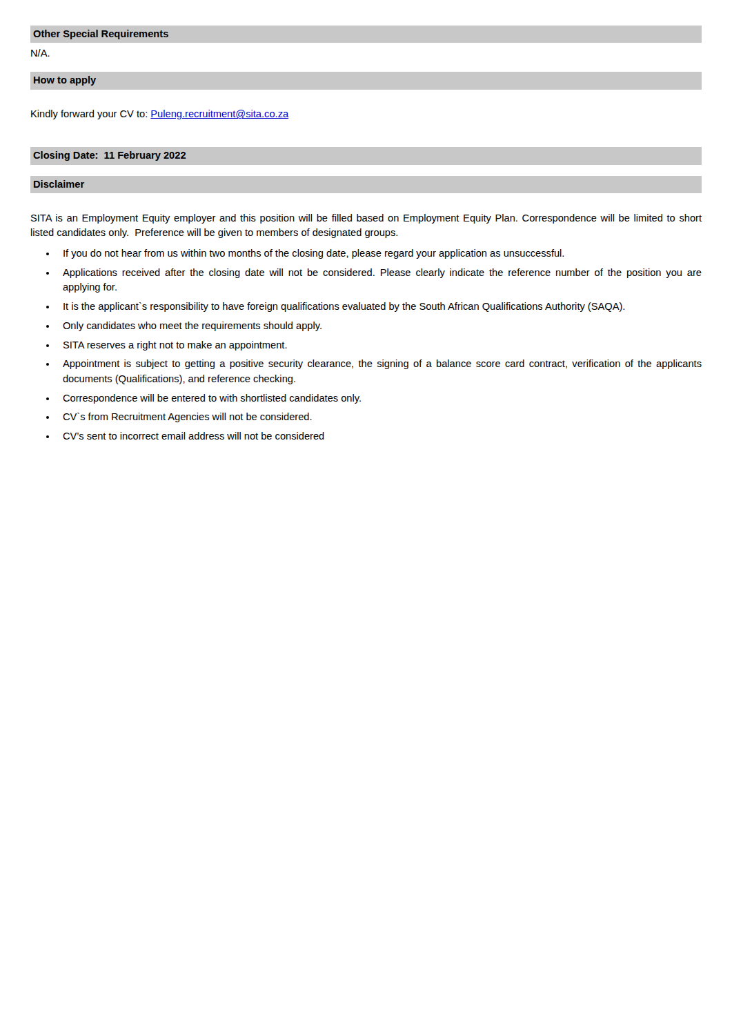Other Special Requirements
N/A.
How to apply
Kindly forward your CV to: Puleng.recruitment@sita.co.za
Closing Date: 11 February 2022
Disclaimer
SITA is an Employment Equity employer and this position will be filled based on Employment Equity Plan. Correspondence will be limited to short listed candidates only. Preference will be given to members of designated groups.
If you do not hear from us within two months of the closing date, please regard your application as unsuccessful.
Applications received after the closing date will not be considered. Please clearly indicate the reference number of the position you are applying for.
It is the applicant`s responsibility to have foreign qualifications evaluated by the South African Qualifications Authority (SAQA).
Only candidates who meet the requirements should apply.
SITA reserves a right not to make an appointment.
Appointment is subject to getting a positive security clearance, the signing of a balance score card contract, verification of the applicants documents (Qualifications), and reference checking.
Correspondence will be entered to with shortlisted candidates only.
CV`s from Recruitment Agencies will not be considered.
CV’s sent to incorrect email address will not be considered